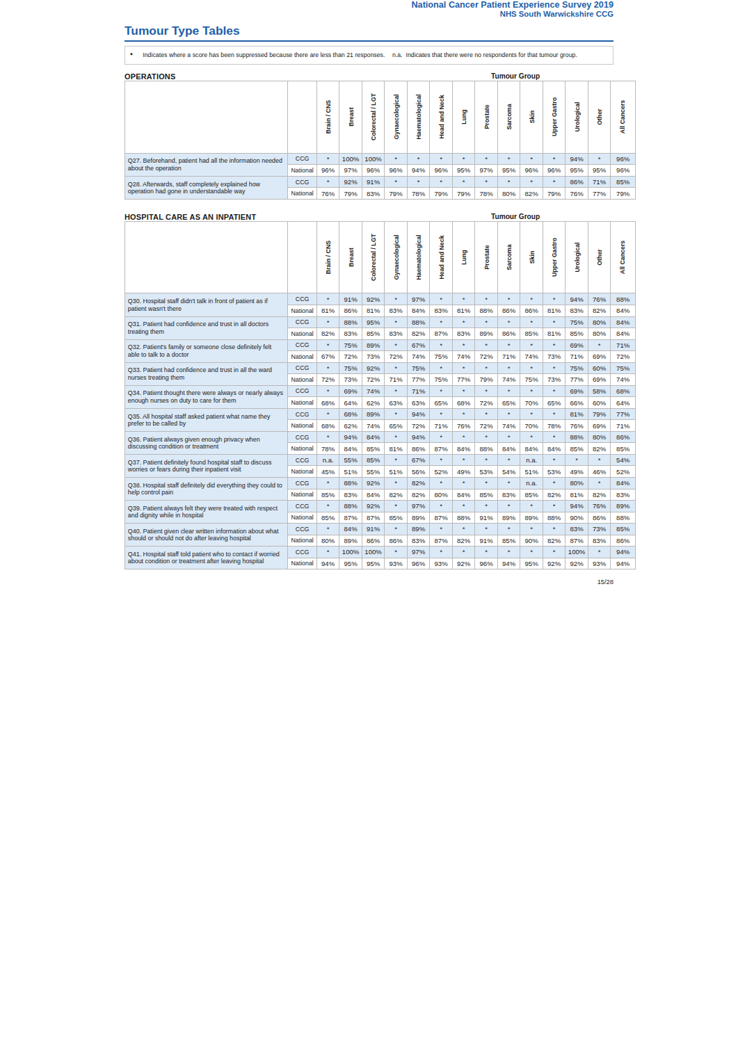National Cancer Patient Experience Survey 2019
NHS South Warwickshire CCG
Tumour Type Tables
| * | Indicates where a score has been suppressed because there are less than 21 responses. | n.a. Indicates that there were no respondents for that tumour group. |
OPERATIONS Tumour Group
| | | Brain / CNS | Breast | Colorectal / LGT | Gynaecological | Haematological | Head and Neck | Lung | Prostate | Sarcoma | Skin | Upper Gastro | Urological | Other | All Cancers |
| --- | --- | --- | --- | --- | --- | --- | --- | --- | --- | --- | --- | --- | --- | --- | --- |
| Q27. Beforehand, patient had all the information needed about the operation | CCG | * | 100% | 100% | * | * | * | * | * | * | * | * | 94% | * | 96% |
| National | 96% | 97% | 96% | 96% | 94% | 96% | 95% | 97% | 95% | 96% | 96% | 95% | 95% | 96% |
| Q28. Afterwards, staff completely explained how operation had gone in understandable way | CCG | * | 92% | 91% | * | * | * | * | * | * | * | * | 86% | 71% | 85% |
| National | 76% | 79% | 83% | 79% | 78% | 79% | 79% | 78% | 80% | 82% | 79% | 76% | 77% | 79% |
HOSPITAL CARE AS AN INPATIENT Tumour Group
| | | Brain / CNS | Breast | Colorectal / LGT | Gynaecological | Haematological | Head and Neck | Lung | Prostate | Sarcoma | Skin | Upper Gastro | Urological | Other | All Cancers |
| --- | --- | --- | --- | --- | --- | --- | --- | --- | --- | --- | --- | --- | --- | --- | --- |
| Q30. Hospital staff didn't talk in front of patient as if patient wasn't there | CCG | * | 91% | 92% | * | 97% | * | * | * | * | * | * | 94% | 76% | 88% |
| National | 81% | 86% | 81% | 83% | 84% | 83% | 81% | 88% | 86% | 86% | 81% | 83% | 82% | 84% |
| Q31. Patient had confidence and trust in all doctors treating them | CCG | * | 88% | 95% | * | 88% | * | * | * | * | * | * | 75% | 80% | 84% |
| National | 82% | 83% | 85% | 83% | 82% | 87% | 83% | 89% | 86% | 85% | 81% | 85% | 80% | 84% |
| Q32. Patient's family or someone close definitely felt able to talk to a doctor | CCG | * | 75% | 89% | * | 67% | * | * | * | * | * | * | 69% | * | 71% |
| National | 67% | 72% | 73% | 72% | 74% | 75% | 74% | 72% | 71% | 74% | 73% | 71% | 69% | 72% |
| Q33. Patient had confidence and trust in all the ward nurses treating them | CCG | * | 75% | 92% | * | 75% | * | * | * | * | * | * | 75% | 60% | 75% |
| National | 72% | 73% | 72% | 71% | 77% | 75% | 77% | 79% | 74% | 75% | 73% | 77% | 69% | 74% |
| Q34. Patient thought there were always or nearly always enough nurses on duty to care for them | CCG | * | 69% | 74% | * | 71% | * | * | * | * | * | * | 69% | 58% | 68% |
| National | 68% | 64% | 62% | 63% | 63% | 65% | 68% | 72% | 65% | 70% | 65% | 66% | 60% | 64% |
| Q35. All hospital staff asked patient what name they prefer to be called by | CCG | * | 68% | 89% | * | 94% | * | * | * | * | * | * | 81% | 79% | 77% |
| National | 68% | 62% | 74% | 65% | 72% | 71% | 76% | 72% | 74% | 70% | 78% | 76% | 69% | 71% |
| Q36. Patient always given enough privacy when discussing condition or treatment | CCG | * | 94% | 84% | * | 94% | * | * | * | * | * | * | 88% | 80% | 86% |
| National | 78% | 84% | 85% | 81% | 86% | 87% | 84% | 88% | 84% | 84% | 84% | 85% | 82% | 85% |
| Q37. Patient definitely found hospital staff to discuss worries or fears during their inpatient visit | CCG | n.a. | 55% | 85% | * | 67% | * | * | * | * | n.a. | * | * | * | 54% |
| National | 45% | 51% | 55% | 51% | 56% | 52% | 49% | 53% | 54% | 51% | 53% | 49% | 46% | 52% |
| Q38. Hospital staff definitely did everything they could to help control pain | CCG | * | 88% | 92% | * | 82% | * | * | * | * | n.a. | * | 80% | * | 84% |
| National | 85% | 83% | 84% | 82% | 82% | 80% | 84% | 85% | 83% | 85% | 82% | 81% | 82% | 83% |
| Q39. Patient always felt they were treated with respect and dignity while in hospital | CCG | * | 88% | 92% | * | 97% | * | * | * | * | * | * | 94% | 76% | 89% |
| National | 85% | 87% | 87% | 85% | 89% | 87% | 88% | 91% | 89% | 89% | 88% | 90% | 86% | 88% |
| Q40. Patient given clear written information about what should or should not do after leaving hospital | CCG | * | 84% | 91% | * | 89% | * | * | * | * | * | * | 83% | 73% | 85% |
| National | 80% | 89% | 86% | 86% | 83% | 87% | 82% | 91% | 85% | 90% | 82% | 87% | 83% | 86% |
| Q41. Hospital staff told patient who to contact if worried about condition or treatment after leaving hospital | CCG | * | 100% | 100% | * | 97% | * | * | * | * | * | * | 100% | * | 94% |
| National | 94% | 95% | 95% | 93% | 96% | 93% | 92% | 96% | 94% | 95% | 92% | 92% | 93% | 94% |
15/28